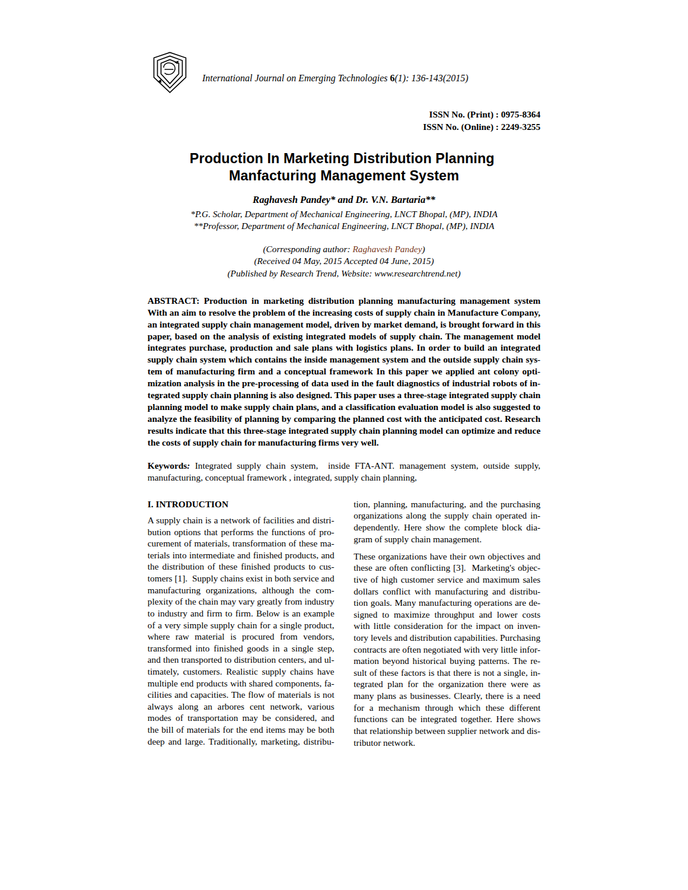International Journal on Emerging Technologies 6(1): 136-143(2015)
ISSN No. (Print) : 0975-8364
ISSN No. (Online) : 2249-3255
Production In Marketing Distribution Planning Manfacturing Management System
Raghavesh Pandey* and Dr. V.N. Bartaria**
*P.G. Scholar, Department of Mechanical Engineering, LNCT Bhopal, (MP), INDIA
**Professor, Department of Mechanical Engineering, LNCT Bhopal, (MP), INDIA
(Corresponding author: Raghavesh Pandey)
(Received 04 May, 2015 Accepted 04 June, 2015)
(Published by Research Trend, Website: www.researchtrend.net)
ABSTRACT: Production in marketing distribution planning manufacturing management system With an aim to resolve the problem of the increasing costs of supply chain in Manufacture Company, an integrated supply chain management model, driven by market demand, is brought forward in this paper, based on the analysis of existing integrated models of supply chain. The management model integrates purchase, production and sale plans with logistics plans. In order to build an integrated supply chain system which contains the inside management system and the outside supply chain system of manufacturing firm and a conceptual framework In this paper we applied ant colony optimization analysis in the pre-processing of data used in the fault diagnostics of industrial robots of integrated supply chain planning is also designed. This paper uses a three-stage integrated supply chain planning model to make supply chain plans, and a classification evaluation model is also suggested to analyze the feasibility of planning by comparing the planned cost with the anticipated cost. Research results indicate that this three-stage integrated supply chain planning model can optimize and reduce the costs of supply chain for manufacturing firms very well.
Keywords: Integrated supply chain system, inside FTA-ANT. management system, outside supply, manufacturing, conceptual framework , integrated, supply chain planning,
I. INTRODUCTION
A supply chain is a network of facilities and distribution options that performs the functions of procurement of materials, transformation of these materials into intermediate and finished products, and the distribution of these finished products to customers [1]. Supply chains exist in both service and manufacturing organizations, although the complexity of the chain may vary greatly from industry to industry and firm to firm. Below is an example of a very simple supply chain for a single product, where raw material is procured from vendors, transformed into finished goods in a single step, and then transported to distribution centers, and ultimately, customers. Realistic supply chains have multiple end products with shared components, facilities and capacities. The flow of materials is not always along an arbores cent network, various modes of transportation may be considered, and the bill of materials for the end items may be both deep and large. Traditionally, marketing, distribution, planning, manufacturing, and the purchasing organizations along the supply chain operated independently. Here show the complete block diagram of supply chain management.
These organizations have their own objectives and these are often conflicting [3]. Marketing's objective of high customer service and maximum sales dollars conflict with manufacturing and distribution goals. Many manufacturing operations are designed to maximize throughput and lower costs with little consideration for the impact on inventory levels and distribution capabilities. Purchasing contracts are often negotiated with very little information beyond historical buying patterns. The result of these factors is that there is not a single, integrated plan for the organization there were as many plans as businesses. Clearly, there is a need for a mechanism through which these different functions can be integrated together. Here shows that relationship between supplier network and distributor network.